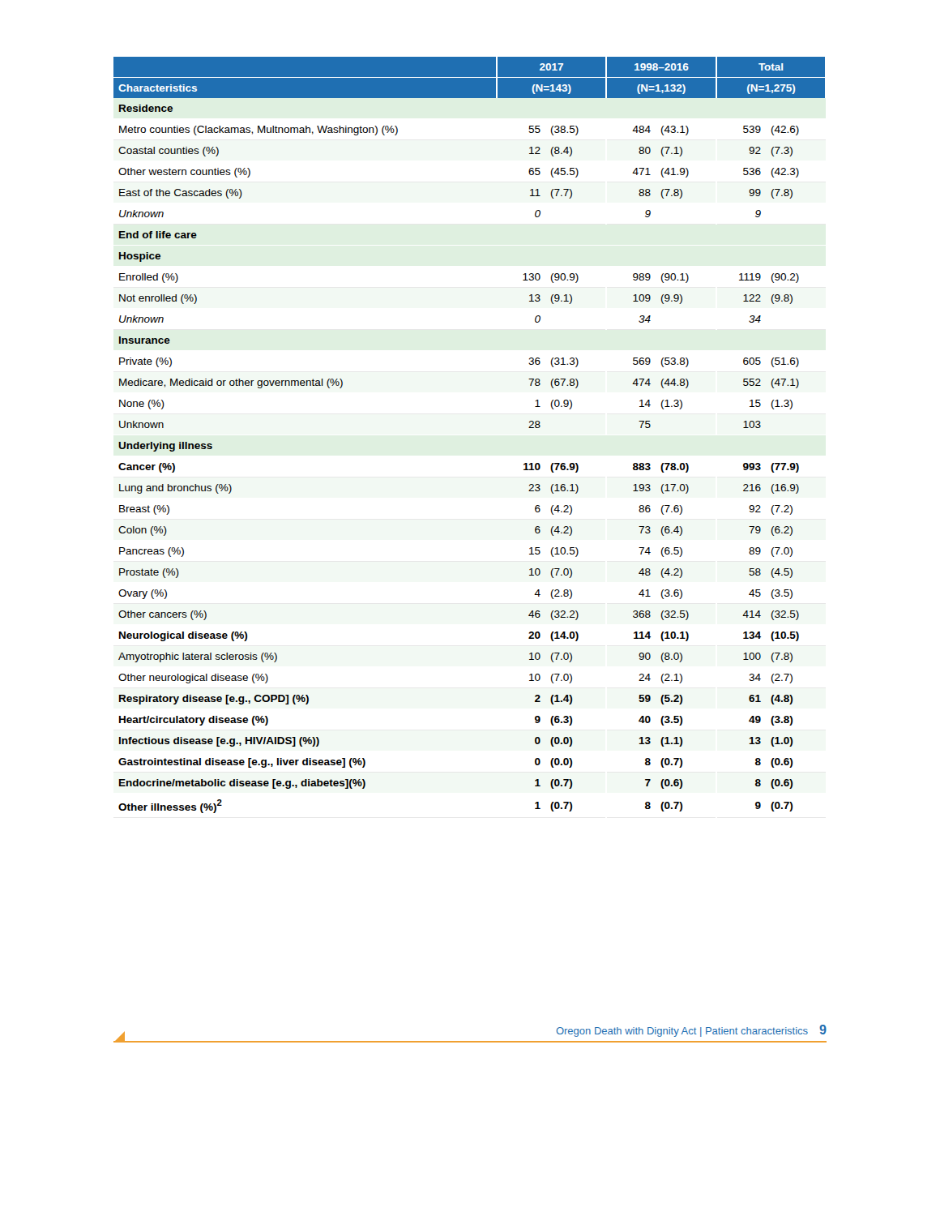| | 2017 | 1998–2016 | Total |
| --- | --- | --- | --- |
| Characteristics | (N=143) | (N=1,132) | (N=1,275) |
| Residence |
| Metro counties (Clackamas, Multnomah, Washington) (%) | 55 | (38.5) | 484 | (43.1) | 539 | (42.6) |
| Coastal counties (%) | 12 | (8.4) | 80 | (7.1) | 92 | (7.3) |
| Other western counties (%) | 65 | (45.5) | 471 | (41.9) | 536 | (42.3) |
| East of the Cascades (%) | 11 | (7.7) | 88 | (7.8) | 99 | (7.8) |
| Unknown | 0 | | 9 | | 9 | |
| End of life care |
| Hospice |
| Enrolled (%) | 130 | (90.9) | 989 | (90.1) | 1119 | (90.2) |
| Not enrolled (%) | 13 | (9.1) | 109 | (9.9) | 122 | (9.8) |
| Unknown | 0 | | 34 | | 34 | |
| Insurance |
| Private (%) | 36 | (31.3) | 569 | (53.8) | 605 | (51.6) |
| Medicare, Medicaid or other governmental (%) | 78 | (67.8) | 474 | (44.8) | 552 | (47.1) |
| None (%) | 1 | (0.9) | 14 | (1.3) | 15 | (1.3) |
| Unknown | 28 | | 75 | | 103 | |
| Underlying illness |
| Cancer (%) | 110 | (76.9) | 883 | (78.0) | 993 | (77.9) |
| Lung and bronchus (%) | 23 | (16.1) | 193 | (17.0) | 216 | (16.9) |
| Breast (%) | 6 | (4.2) | 86 | (7.6) | 92 | (7.2) |
| Colon (%) | 6 | (4.2) | 73 | (6.4) | 79 | (6.2) |
| Pancreas (%) | 15 | (10.5) | 74 | (6.5) | 89 | (7.0) |
| Prostate (%) | 10 | (7.0) | 48 | (4.2) | 58 | (4.5) |
| Ovary (%) | 4 | (2.8) | 41 | (3.6) | 45 | (3.5) |
| Other cancers (%) | 46 | (32.2) | 368 | (32.5) | 414 | (32.5) |
| Neurological disease (%) | 20 | (14.0) | 114 | (10.1) | 134 | (10.5) |
| Amyotrophic lateral sclerosis (%) | 10 | (7.0) | 90 | (8.0) | 100 | (7.8) |
| Other neurological disease (%) | 10 | (7.0) | 24 | (2.1) | 34 | (2.7) |
| Respiratory disease [e.g., COPD] (%) | 2 | (1.4) | 59 | (5.2) | 61 | (4.8) |
| Heart/circulatory disease (%) | 9 | (6.3) | 40 | (3.5) | 49 | (3.8) |
| Infectious disease [e.g., HIV/AIDS] (%)) | 0 | (0.0) | 13 | (1.1) | 13 | (1.0) |
| Gastrointestinal disease [e.g., liver disease] (%) | 0 | (0.0) | 8 | (0.7) | 8 | (0.6) |
| Endocrine/metabolic disease [e.g., diabetes](%) | 1 | (0.7) | 7 | (0.6) | 8 | (0.6) |
| Other illnesses (%) 2 | 1 | (0.7) | 8 | (0.7) | 9 | (0.7) |
Oregon Death with Dignity Act | Patient characteristics 9